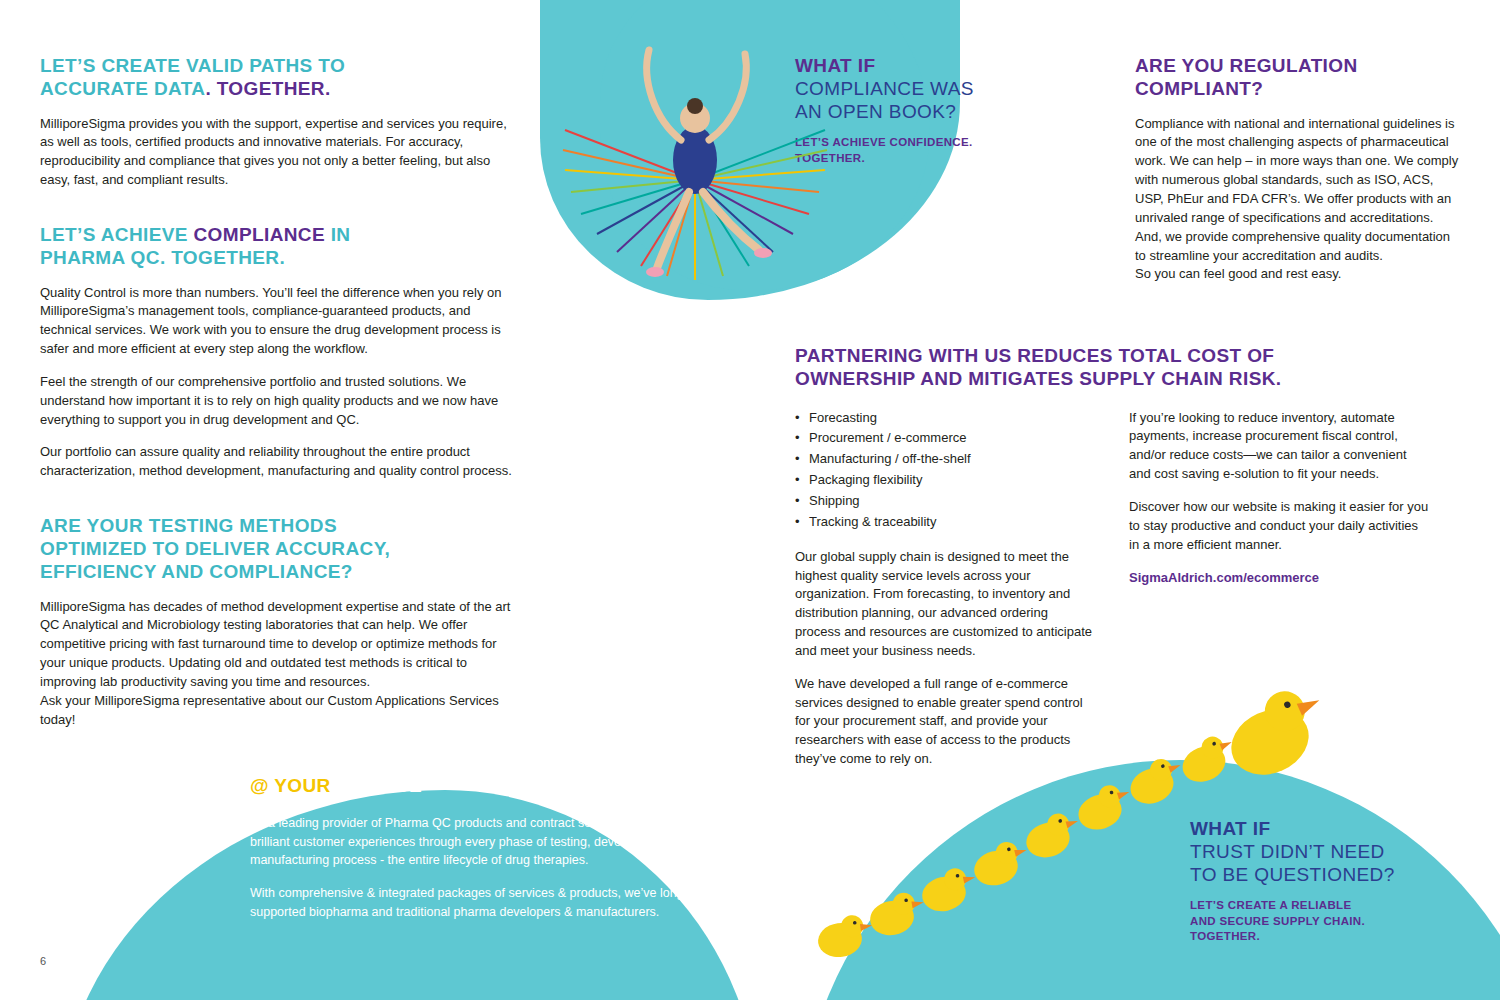Ballet dancer with multicoloured fanned skirt
LET’S CREATE VALID PATHS TO
ACCURATE DATA. TOGETHER.
MilliporeSigma provides you with the support, expertise and services you require, as well as tools, certified products and innovative materials. For accuracy, reproducibility and compliance that gives you not only a better feeling, but also easy, fast, and compliant results.
LET’S ACHIEVE COMPLIANCE IN
PHARMA QC. TOGETHER.
Quality Control is more than numbers. You’ll feel the difference when you rely on MilliporeSigma’s management tools, compliance-guaranteed products, and technical services. We work with you to ensure the drug development process is safer and more efficient at every step along the workflow.
Feel the strength of our comprehensive portfolio and trusted solutions. We understand how important it is to rely on high quality products and we now have everything to support you in drug development and QC.
Our portfolio can assure quality and reliability throughout the entire product characterization, method development, manufacturing and quality control process.
ARE YOUR TESTING METHODS
OPTIMIZED TO DELIVER ACCURACY,
EFFICIENCY AND COMPLIANCE?
MilliporeSigma has decades of method development expertise and state of the art QC Analytical and Microbiology testing laboratories that can help. We offer competitive pricing with fast turnaround time to develop or optimize methods for your unique products. Updating old and outdated test methods is critical to improving lab productivity saving you time and resources.
Ask your MilliporeSigma representative about our Custom Applications Services today!
WHAT IF
COMPLIANCE WAS
AN OPEN BOOK?
LET’S ACHIEVE CONFIDENCE.
TOGETHER.
ARE YOU REGULATION
COMPLIANT?
Compliance with national and international guidelines is one of the most challenging aspects of pharmaceutical work. We can help – in more ways than one. We comply with numerous global standards, such as ISO, ACS, USP, PhEur and FDA CFR’s. We offer products with an unrivaled range of specifications and accreditations. And, we provide comprehensive quality documentation to streamline your accreditation and audits.
So you can feel good and rest easy.
PARTNERING WITH US REDUCES TOTAL COST OF
OWNERSHIP AND MITIGATES SUPPLY CHAIN RISK.
Forecasting
Procurement / e-commerce
Manufacturing / off-the-shelf
Packaging flexibility
Shipping
Tracking & traceability
Our global supply chain is designed to meet the highest quality service levels across your organization. From forecasting, to inventory and distribution planning, our advanced ordering process and resources are customized to anticipate and meet your business needs.
We have developed a full range of e-commerce services designed to enable greater spend control for your procurement staff, and provide your researchers with ease of access to the products they’ve come to rely on.
If you’re looking to reduce inventory, automate payments, increase procurement fiscal control, and/or reduce costs—we can tailor a convenient and cost saving e-solution to fit your needs.
Discover how our website is making it easier for you to stay productive and conduct your daily activities in a more efficient manner.
SigmaAldrich.com/ecommerce
@ YOUR SERVICE
As a leading provider of Pharma QC products and contract services, we deliver brilliant customer experiences through every phase of testing, development and manufacturing process - the entire lifecycle of drug therapies.
With comprehensive & integrated packages of services & products, we’ve long supported biopharma and traditional pharma developers & manufacturers.
Row of rubber ducks following a larger duck
WHAT IF
TRUST DIDN’T NEED
TO BE QUESTIONED?
LET’S CREATE A RELIABLE
AND SECURE SUPPLY CHAIN.
TOGETHER.
6